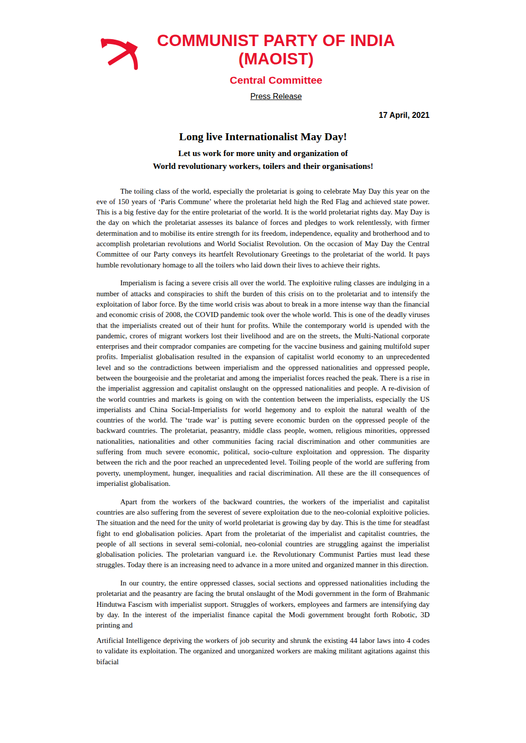COMMUNIST PARTY OF INDIA (MAOIST)
Central Committee
Press Release
17 April, 2021
Long live Internationalist May Day!
Let us work for more unity and organization of
World revolutionary workers, toilers and their organisations!
The toiling class of the world, especially the proletariat is going to celebrate May Day this year on the eve of 150 years of ‘Paris Commune’ where the proletariat held high the Red Flag and achieved state power. This is a big festive day for the entire proletariat of the world. It is the world proletariat rights day. May Day is the day on which the proletariat assesses its balance of forces and pledges to work relentlessly, with firmer determination and to mobilise its entire strength for its freedom, independence, equality and brotherhood and to accomplish proletarian revolutions and World Socialist Revolution. On the occasion of May Day the Central Committee of our Party conveys its heartfelt Revolutionary Greetings to the proletariat of the world. It pays humble revolutionary homage to all the toilers who laid down their lives to achieve their rights.
Imperialism is facing a severe crisis all over the world. The exploitive ruling classes are indulging in a number of attacks and conspiracies to shift the burden of this crisis on to the proletariat and to intensify the exploitation of labor force. By the time world crisis was about to break in a more intense way than the financial and economic crisis of 2008, the COVID pandemic took over the whole world. This is one of the deadly viruses that the imperialists created out of their hunt for profits. While the contemporary world is upended with the pandemic, crores of migrant workers lost their livelihood and are on the streets, the Multi-National corporate enterprises and their comprador companies are competing for the vaccine business and gaining multifold super profits. Imperialist globalisation resulted in the expansion of capitalist world economy to an unprecedented level and so the contradictions between imperialism and the oppressed nationalities and oppressed people, between the bourgeoisie and the proletariat and among the imperialist forces reached the peak. There is a rise in the imperialist aggression and capitalist onslaught on the oppressed nationalities and people. A re-division of the world countries and markets is going on with the contention between the imperialists, especially the US imperialists and China Social-Imperialists for world hegemony and to exploit the natural wealth of the countries of the world. The ‘trade war’ is putting severe economic burden on the oppressed people of the backward countries. The proletariat, peasantry, middle class people, women, religious minorities, oppressed nationalities, nationalities and other communities facing racial discrimination and other communities are suffering from much severe economic, political, socio-culture exploitation and oppression. The disparity between the rich and the poor reached an unprecedented level. Toiling people of the world are suffering from poverty, unemployment, hunger, inequalities and racial discrimination. All these are the ill consequences of imperialist globalisation.
Apart from the workers of the backward countries, the workers of the imperialist and capitalist countries are also suffering from the severest of severe exploitation due to the neo-colonial exploitive policies. The situation and the need for the unity of world proletariat is growing day by day. This is the time for steadfast fight to end globalisation policies. Apart from the proletariat of the imperialist and capitalist countries, the people of all sections in several semi-colonial, neo-colonial countries are struggling against the imperialist globalisation policies. The proletarian vanguard i.e. the Revolutionary Communist Parties must lead these struggles. Today there is an increasing need to advance in a more united and organized manner in this direction.
In our country, the entire oppressed classes, social sections and oppressed nationalities including the proletariat and the peasantry are facing the brutal onslaught of the Modi government in the form of Brahmanic Hindutwa Fascism with imperialist support. Struggles of workers, employees and farmers are intensifying day by day. In the interest of the imperialist finance capital the Modi government brought forth Robotic, 3D printing and
Artificial Intelligence depriving the workers of job security and shrunk the existing 44 labor laws into 4 codes to validate its exploitation. The organized and unorganized workers are making militant agitations against this bifacial